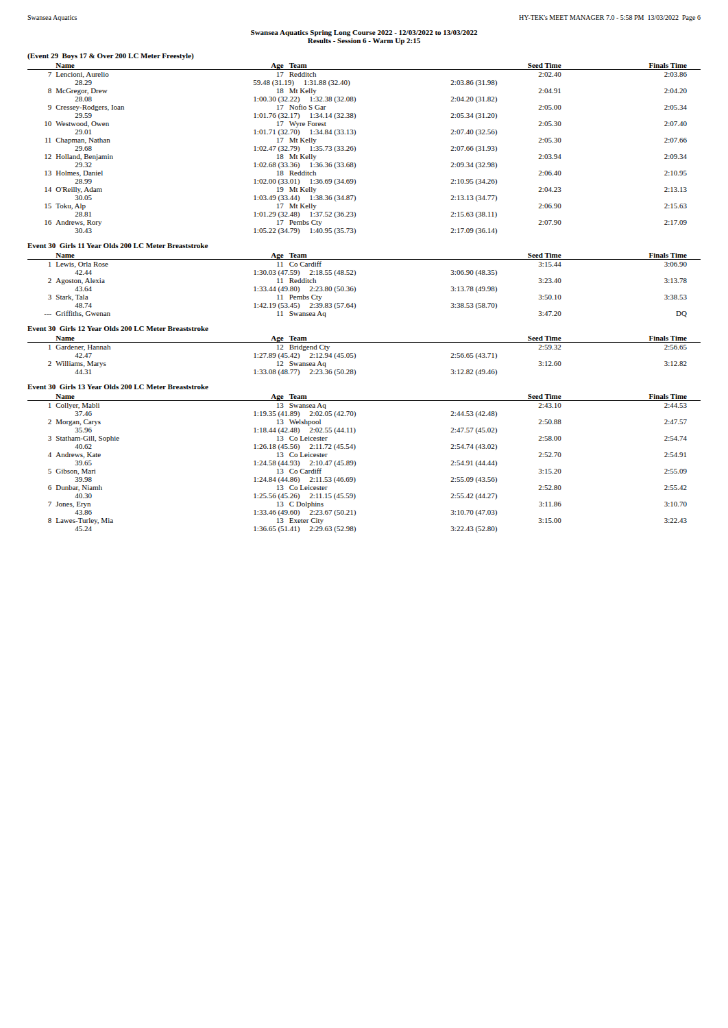Swansea Aquatics HY-TEK's MEET MANAGER 7.0 - 5:58 PM 13/03/2022 Page 6
Swansea Aquatics Spring Long Course 2022 - 12/03/2022 to 13/03/2022
Results - Session 6 - Warm Up 2:15
(Event 29 Boys 17 & Over 200 LC Meter Freestyle)
| | Name | Age | Team | Seed Time | Finals Time |
| --- | --- | --- | --- | --- | --- |
| 7 | Lencioni, Aurelio | 17 | Redditch | 2:02.40 | 2:03.86 |
| | 28.29 | 59.48 (31.19) 1:31.88 (32.40) | 2:03.86 (31.98) |
| 8 | McGregor, Drew | 18 | Mt Kelly | 2:04.91 | 2:04.20 |
| | 28.08 | 1:00.30 (32.22) 1:32.38 (32.08) | 2:04.20 (31.82) |
| 9 | Cressey-Rodgers, Ioan | 17 | Nofio S Gar | 2:05.00 | 2:05.34 |
| | 29.59 | 1:01.76 (32.17) 1:34.14 (32.38) | 2:05.34 (31.20) |
| 10 | Westwood, Owen | 17 | Wyre Forest | 2:05.30 | 2:07.40 |
| | 29.01 | 1:01.71 (32.70) 1:34.84 (33.13) | 2:07.40 (32.56) |
| 11 | Chapman, Nathan | 17 | Mt Kelly | 2:05.30 | 2:07.66 |
| | 29.68 | 1:02.47 (32.79) 1:35.73 (33.26) | 2:07.66 (31.93) |
| 12 | Holland, Benjamin | 18 | Mt Kelly | 2:03.94 | 2:09.34 |
| | 29.32 | 1:02.68 (33.36) 1:36.36 (33.68) | 2:09.34 (32.98) |
| 13 | Holmes, Daniel | 18 | Redditch | 2:06.40 | 2:10.95 |
| | 28.99 | 1:02.00 (33.01) 1:36.69 (34.69) | 2:10.95 (34.26) |
| 14 | O'Reilly, Adam | 19 | Mt Kelly | 2:04.23 | 2:13.13 |
| | 30.05 | 1:03.49 (33.44) 1:38.36 (34.87) | 2:13.13 (34.77) |
| 15 | Toku, Alp | 17 | Mt Kelly | 2:06.90 | 2:15.63 |
| | 28.81 | 1:01.29 (32.48) 1:37.52 (36.23) | 2:15.63 (38.11) |
| 16 | Andrews, Rory | 17 | Pembs Cty | 2:07.90 | 2:17.09 |
| | 30.43 | 1:05.22 (34.79) 1:40.95 (35.73) | 2:17.09 (36.14) |
Event 30 Girls 11 Year Olds 200 LC Meter Breaststroke
| | Name | Age | Team | Seed Time | Finals Time |
| --- | --- | --- | --- | --- | --- |
| 1 | Lewis, Orla Rose | 11 | Co Cardiff | 3:15.44 | 3:06.90 |
| | 42.44 | 1:30.03 (47.59) 2:18.55 (48.52) | 3:06.90 (48.35) |
| 2 | Agoston, Alexia | 11 | Redditch | 3:23.40 | 3:13.78 |
| | 43.64 | 1:33.44 (49.80) 2:23.80 (50.36) | 3:13.78 (49.98) |
| 3 | Stark, Tala | 11 | Pembs Cty | 3:50.10 | 3:38.53 |
| | 48.74 | 1:42.19 (53.45) 2:39.83 (57.64) | 3:38.53 (58.70) |
| --- | Griffiths, Gwenan | 11 | Swansea Aq | 3:47.20 | DQ |
Event 30 Girls 12 Year Olds 200 LC Meter Breaststroke
| | Name | Age | Team | Seed Time | Finals Time |
| --- | --- | --- | --- | --- | --- |
| 1 | Gardener, Hannah | 12 | Bridgend Cty | 2:59.32 | 2:56.65 |
| | 42.47 | 1:27.89 (45.42) 2:12.94 (45.05) | 2:56.65 (43.71) |
| 2 | Williams, Marys | 12 | Swansea Aq | 3:12.60 | 3:12.82 |
| | 44.31 | 1:33.08 (48.77) 2:23.36 (50.28) | 3:12.82 (49.46) |
Event 30 Girls 13 Year Olds 200 LC Meter Breaststroke
| | Name | Age | Team | Seed Time | Finals Time |
| --- | --- | --- | --- | --- | --- |
| 1 | Collyer, Mabli | 13 | Swansea Aq | 2:43.10 | 2:44.53 |
| | 37.46 | 1:19.35 (41.89) 2:02.05 (42.70) | 2:44.53 (42.48) |
| 2 | Morgan, Carys | 13 | Welshpool | 2:50.88 | 2:47.57 |
| | 35.96 | 1:18.44 (42.48) 2:02.55 (44.11) | 2:47.57 (45.02) |
| 3 | Statham-Gill, Sophie | 13 | Co Leicester | 2:58.00 | 2:54.74 |
| | 40.62 | 1:26.18 (45.56) 2:11.72 (45.54) | 2:54.74 (43.02) |
| 4 | Andrews, Kate | 13 | Co Leicester | 2:52.70 | 2:54.91 |
| | 39.65 | 1:24.58 (44.93) 2:10.47 (45.89) | 2:54.91 (44.44) |
| 5 | Gibson, Mari | 13 | Co Cardiff | 3:15.20 | 2:55.09 |
| | 39.98 | 1:24.84 (44.86) 2:11.53 (46.69) | 2:55.09 (43.56) |
| 6 | Dunbar, Niamh | 13 | Co Leicester | 2:52.80 | 2:55.42 |
| | 40.30 | 1:25.56 (45.26) 2:11.15 (45.59) | 2:55.42 (44.27) |
| 7 | Jones, Eryn | 13 | C Dolphins | 3:11.86 | 3:10.70 |
| | 43.86 | 1:33.46 (49.60) 2:23.67 (50.21) | 3:10.70 (47.03) |
| 8 | Lawes-Turley, Mia | 13 | Exeter City | 3:15.00 | 3:22.43 |
| | 45.24 | 1:36.65 (51.41) 2:29.63 (52.98) | 3:22.43 (52.80) |